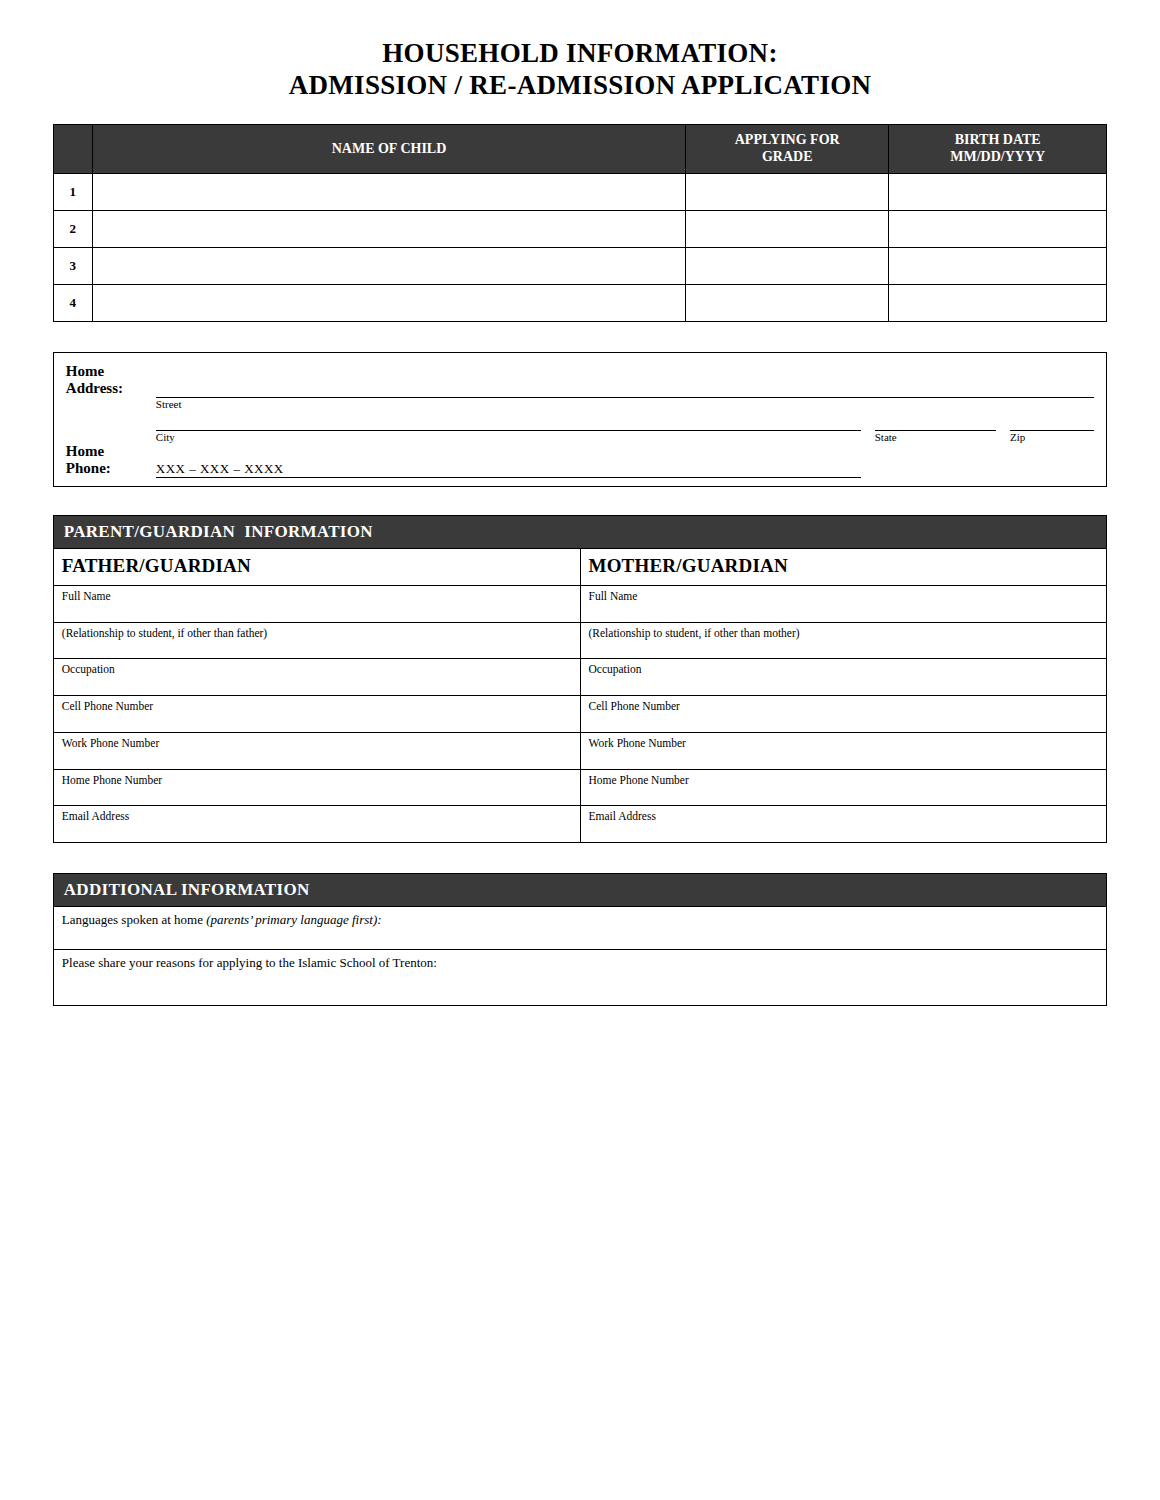HOUSEHOLD INFORMATION:
ADMISSION / RE-ADMISSION APPLICATION
| | NAME OF CHILD | APPLYING FOR GRADE | BIRTH DATE MM/DD/YYYY |
| --- | --- | --- | --- |
| 1 | | | |
| 2 | | | |
| 3 | | | |
| 4 | | | |
| Home Address: | |
| | Street |
| | City | | State | | Zip |
| Home Phone: | XXX – XXX – XXXX | |
PARENT/GUARDIAN INFORMATION
| FATHER/GUARDIAN | MOTHER/GUARDIAN |
| Full Name | Full Name |
| (Relationship to student, if other than father) | (Relationship to student, if other than mother) |
| Occupation | Occupation |
| Cell Phone Number | Cell Phone Number |
| Work Phone Number | Work Phone Number |
| Home Phone Number | Home Phone Number |
| Email Address | Email Address |
ADDITIONAL INFORMATION
| Languages spoken at home (parents’ primary language first): |
| Please share your reasons for applying to the Islamic School of Trenton: |